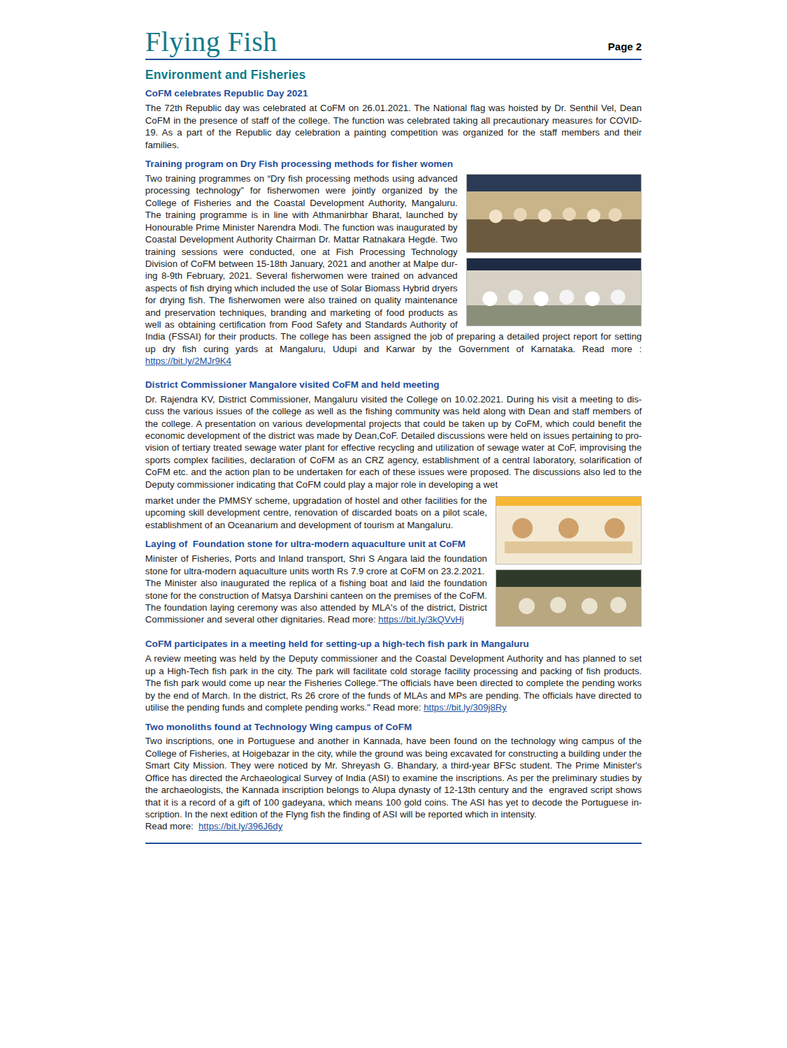Flying Fish
Page 2
Environment and Fisheries
CoFM celebrates Republic Day 2021
The 72th Republic day was celebrated at CoFM on 26.01.2021. The National flag was hoisted by Dr. Senthil Vel, Dean CoFM in the presence of staff of the college. The function was celebrated taking all precautionary measures for COVID-19. As a part of the Republic day celebration a painting competition was organized for the staff members and their families.
Training program on Dry Fish processing methods for fisher women
Two training programmes on “Dry fish processing methods using advanced processing technology” for fisherwomen were jointly organized by the College of Fisheries and the Coastal Development Authority, Mangaluru. The training programme is in line with Athmanirbhar Bharat, launched by Honourable Prime Minister Narendra Modi. The function was inaugurated by Coastal Development Authority Chairman Dr. Mattar Ratnakara Hegde. Two training sessions were conducted, one at Fish Processing Technology Division of CoFM between 15-18th January, 2021 and another at Malpe during 8-9th February, 2021. Several fisherwomen were trained on advanced aspects of fish drying which included the use of Solar Biomass Hybrid dryers for drying fish. The fisherwomen were also trained on quality maintenance and preservation techniques, branding and marketing of food products as well as obtaining certification from Food Safety and Standards Authority of India (FSSAI) for their products. The college has been assigned the job of preparing a detailed project report for setting up dry fish curing yards at Mangaluru, Udupi and Karwar by the Government of Karnataka. Read more : https://bit.ly/2MJr9K4
District Commissioner Mangalore visited CoFM and held meeting
Dr. Rajendra KV, District Commissioner, Mangaluru visited the College on 10.02.2021. During his visit a meeting to discuss the various issues of the college as well as the fishing community was held along with Dean and staff members of the college. A presentation on various developmental projects that could be taken up by CoFM, which could benefit the economic development of the district was made by Dean,CoF. Detailed discussions were held on issues pertaining to provision of tertiary treated sewage water plant for effective recycling and utilization of sewage water at CoF, improvising the sports complex facilities, declaration of CoFM as an CRZ agency, establishment of a central laboratory, solarification of CoFM etc. and the action plan to be undertaken for each of these issues were proposed. The discussions also led to the Deputy commissioner indicating that CoFM could play a major role in developing a wet
market under the PMMSY scheme, upgradation of hostel and other facilities for the upcoming skill development centre, renovation of discarded boats on a pilot scale, establishment of an Oceanarium and development of tourism at Mangaluru.
Laying of Foundation stone for ultra-modern aquaculture unit at CoFM
Minister of Fisheries, Ports and Inland transport, Shri S Angara laid the foundation stone for ultra-modern aquaculture units worth Rs 7.9 crore at CoFM on 23.2.2021. The Minister also inaugurated the replica of a fishing boat and laid the foundation stone for the construction of Matsya Darshini canteen on the premises of the CoFM. The foundation laying ceremony was also attended by MLA's of the district, District Commissioner and several other dignitaries. Read more: https://bit.ly/3kQVvHj
CoFM participates in a meeting held for setting-up a high-tech fish park in Mangaluru
A review meeting was held by the Deputy commissioner and the Coastal Development Authority and has planned to set up a High-Tech fish park in the city. The park will facilitate cold storage facility processing and packing of fish products. The fish park would come up near the Fisheries College."The officials have been directed to complete the pending works by the end of March. In the district, Rs 26 crore of the funds of MLAs and MPs are pending. The officials have directed to utilise the pending funds and complete pending works." Read more: https://bit.ly/309j8Ry
Two monoliths found at Technology Wing campus of CoFM
Two inscriptions, one in Portuguese and another in Kannada, have been found on the technology wing campus of the College of Fisheries, at Hoigebazar in the city, while the ground was being excavated for constructing a building under the Smart City Mission. They were noticed by Mr. Shreyash G. Bhandary, a third-year BFSc student. The Prime Minister's Office has directed the Archaeological Survey of India (ASI) to examine the inscriptions. As per the preliminary studies by the archaeologists, the Kannada inscription belongs to Alupa dynasty of 12-13th century and the engraved script shows that it is a record of a gift of 100 gadeyana, which means 100 gold coins. The ASI has yet to decode the Portuguese inscription. In the next edition of the Flyng fish the finding of ASI will be reported which in intensity.
Read more: https://bit.ly/396J6dy